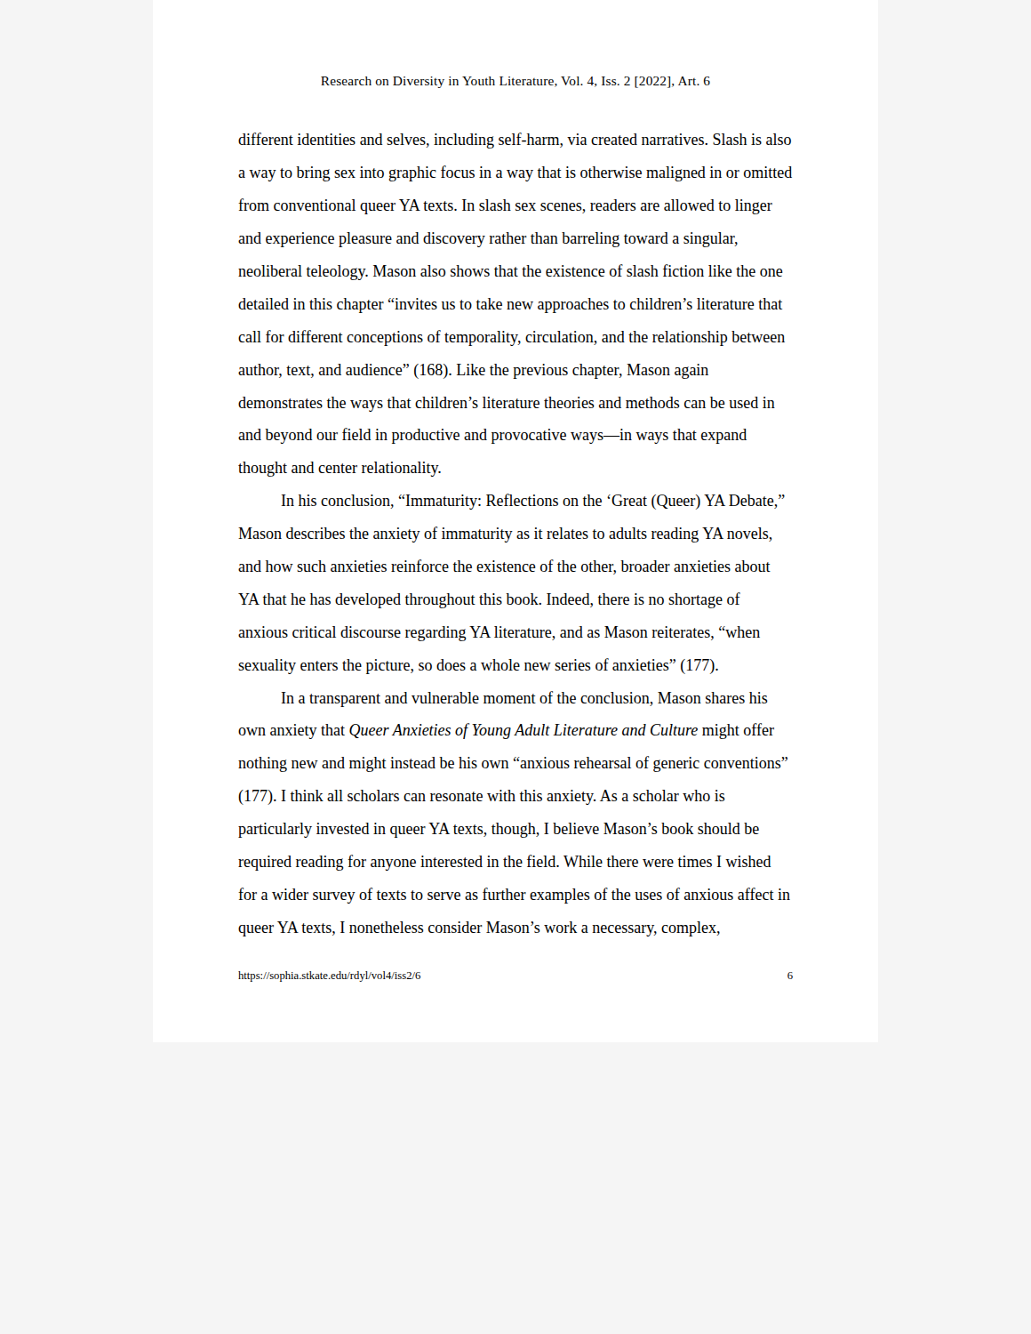Research on Diversity in Youth Literature, Vol. 4, Iss. 2 [2022], Art. 6
different identities and selves, including self-harm, via created narratives. Slash is also a way to bring sex into graphic focus in a way that is otherwise maligned in or omitted from conventional queer YA texts. In slash sex scenes, readers are allowed to linger and experience pleasure and discovery rather than barreling toward a singular, neoliberal teleology. Mason also shows that the existence of slash fiction like the one detailed in this chapter “invites us to take new approaches to children’s literature that call for different conceptions of temporality, circulation, and the relationship between author, text, and audience” (168). Like the previous chapter, Mason again demonstrates the ways that children’s literature theories and methods can be used in and beyond our field in productive and provocative ways—in ways that expand thought and center relationality.
In his conclusion, “Immaturity: Reflections on the ‘Great (Queer) YA Debate,” Mason describes the anxiety of immaturity as it relates to adults reading YA novels, and how such anxieties reinforce the existence of the other, broader anxieties about YA that he has developed throughout this book. Indeed, there is no shortage of anxious critical discourse regarding YA literature, and as Mason reiterates, “when sexuality enters the picture, so does a whole new series of anxieties” (177).
In a transparent and vulnerable moment of the conclusion, Mason shares his own anxiety that Queer Anxieties of Young Adult Literature and Culture might offer nothing new and might instead be his own “anxious rehearsal of generic conventions” (177). I think all scholars can resonate with this anxiety. As a scholar who is particularly invested in queer YA texts, though, I believe Mason’s book should be required reading for anyone interested in the field. While there were times I wished for a wider survey of texts to serve as further examples of the uses of anxious affect in queer YA texts, I nonetheless consider Mason’s work a necessary, complex,
https://sophia.stkate.edu/rdyl/vol4/iss2/6 6